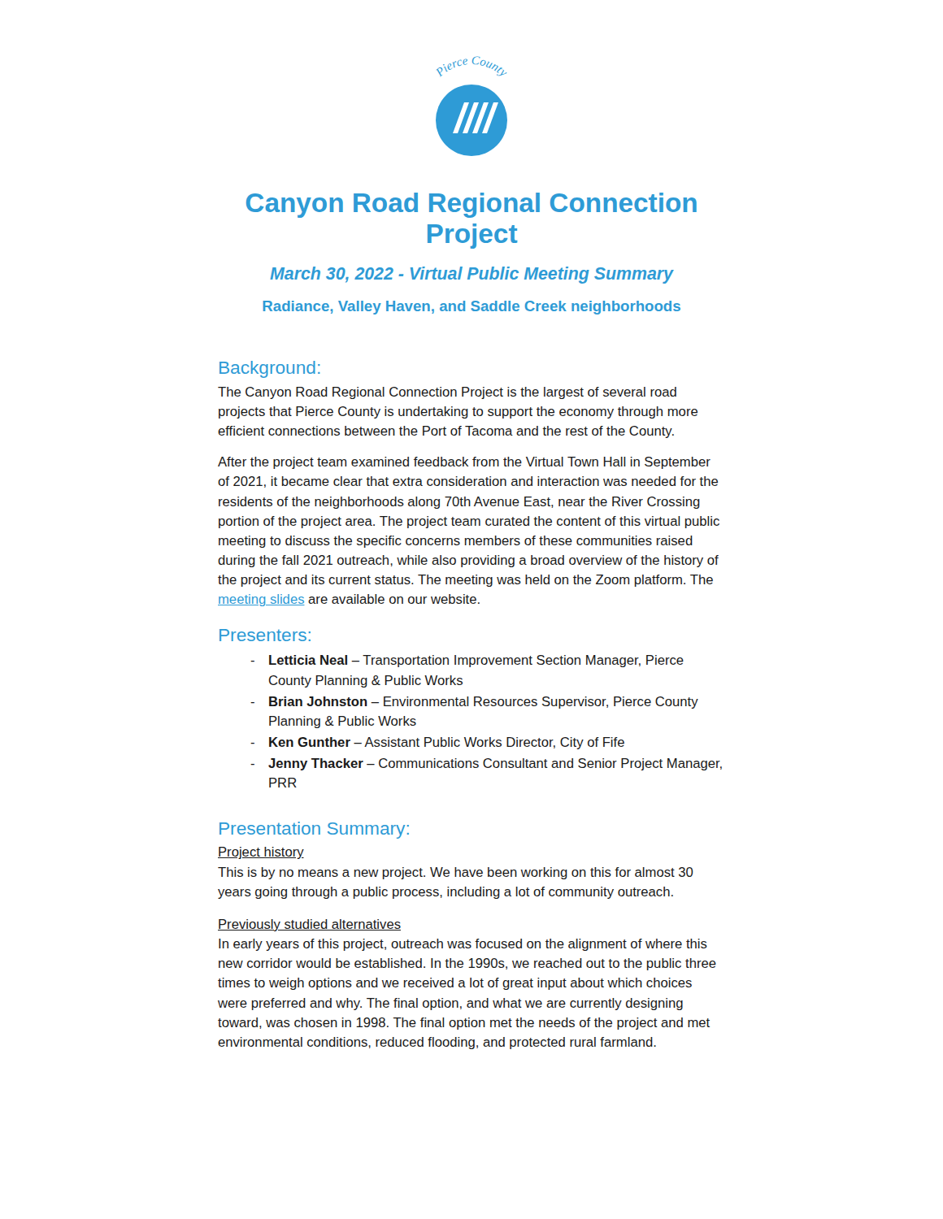Pierce County
Canyon Road Regional Connection Project
March 30, 2022 - Virtual Public Meeting Summary
Radiance, Valley Haven, and Saddle Creek neighborhoods
Background:
The Canyon Road Regional Connection Project is the largest of several road projects that Pierce County is undertaking to support the economy through more efficient connections between the Port of Tacoma and the rest of the County.
After the project team examined feedback from the Virtual Town Hall in September of 2021, it became clear that extra consideration and interaction was needed for the residents of the neighborhoods along 70th Avenue East, near the River Crossing portion of the project area. The project team curated the content of this virtual public meeting to discuss the specific concerns members of these communities raised during the fall 2021 outreach, while also providing a broad overview of the history of the project and its current status. The meeting was held on the Zoom platform. The meeting slides are available on our website.
Presenters:
Letticia Neal – Transportation Improvement Section Manager, Pierce County Planning & Public Works
Brian Johnston – Environmental Resources Supervisor, Pierce County Planning & Public Works
Ken Gunther – Assistant Public Works Director, City of Fife
Jenny Thacker – Communications Consultant and Senior Project Manager, PRR
Presentation Summary:
Project history
This is by no means a new project. We have been working on this for almost 30 years going through a public process, including a lot of community outreach.
Previously studied alternatives
In early years of this project, outreach was focused on the alignment of where this new corridor would be established. In the 1990s, we reached out to the public three times to weigh options and we received a lot of great input about which choices were preferred and why. The final option, and what we are currently designing toward, was chosen in 1998. The final option met the needs of the project and met environmental conditions, reduced flooding, and protected rural farmland.